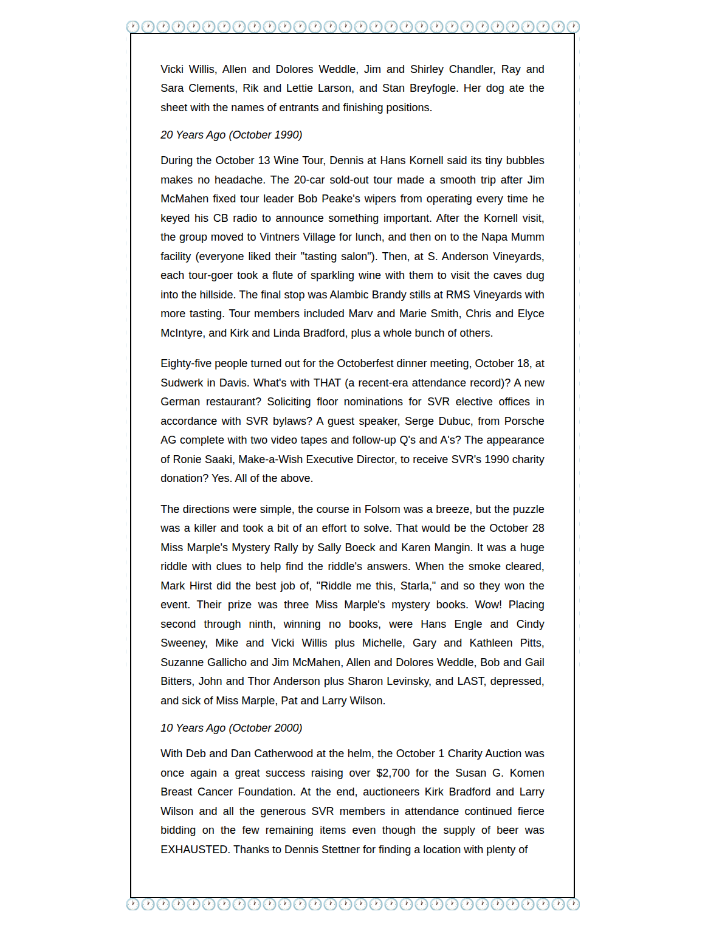🕐🕐🕐🕐🕐🕐🕐🕐🕐🕐🕐🕐🕐🕐🕐🕐🕐🕐🕐🕐🕐🕐🕐🕐🕐🕐🕐🕐🕐🕐🕐🕐🕐🕐🕐🕐🕐🕐
🕐
🕐
🕐
🕐
🕐
🕐
🕐
🕐
🕐
🕐
🕐
🕐
🕐
🕐
🕐
🕐
🕐
🕐
🕐
🕐
🕐
🕐
🕐
🕐
🕐
🕐
🕐
🕐
🕐
🕐
🕐
🕐
🕐
🕐
🕐
🕐
🕐
🕐
🕐
🕐
🕐
🕐
🕐
🕐
🕐
🕐
🕐
🕐
🕐
🕐
Vicki Willis, Allen and Dolores Weddle, Jim and Shirley Chandler, Ray and Sara Clements, Rik and Lettie Larson, and Stan Breyfogle. Her dog ate the sheet with the names of entrants and finishing positions.
20 Years Ago (October 1990)
During the October 13 Wine Tour, Dennis at Hans Kornell said its tiny bubbles makes no headache. The 20-car sold-out tour made a smooth trip after Jim McMahen fixed tour leader Bob Peake's wipers from operating every time he keyed his CB radio to announce something important. After the Kornell visit, the group moved to Vintners Village for lunch, and then on to the Napa Mumm facility (everyone liked their "tasting salon"). Then, at S. Anderson Vineyards, each tour-goer took a flute of sparkling wine with them to visit the caves dug into the hillside. The final stop was Alambic Brandy stills at RMS Vineyards with more tasting. Tour members included Marv and Marie Smith, Chris and Elyce McIntyre, and Kirk and Linda Bradford, plus a whole bunch of others.
Eighty-five people turned out for the Octoberfest dinner meeting, October 18, at Sudwerk in Davis. What's with THAT (a recent-era attendance record)? A new German restaurant? Soliciting floor nominations for SVR elective offices in accordance with SVR bylaws? A guest speaker, Serge Dubuc, from Porsche AG complete with two video tapes and follow-up Q's and A's? The appearance of Ronie Saaki, Make-a-Wish Executive Director, to receive SVR's 1990 charity donation? Yes. All of the above.
The directions were simple, the course in Folsom was a breeze, but the puzzle was a killer and took a bit of an effort to solve. That would be the October 28 Miss Marple's Mystery Rally by Sally Boeck and Karen Mangin. It was a huge riddle with clues to help find the riddle's answers. When the smoke cleared, Mark Hirst did the best job of, "Riddle me this, Starla," and so they won the event. Their prize was three Miss Marple's mystery books. Wow! Placing second through ninth, winning no books, were Hans Engle and Cindy Sweeney, Mike and Vicki Willis plus Michelle, Gary and Kathleen Pitts, Suzanne Gallicho and Jim McMahen, Allen and Dolores Weddle, Bob and Gail Bitters, John and Thor Anderson plus Sharon Levinsky, and LAST, depressed, and sick of Miss Marple, Pat and Larry Wilson.
10 Years Ago (October 2000)
With Deb and Dan Catherwood at the helm, the October 1 Charity Auction was once again a great success raising over $2,700 for the Susan G. Komen Breast Cancer Foundation. At the end, auctioneers Kirk Bradford and Larry Wilson and all the generous SVR members in attendance continued fierce bidding on the few remaining items even though the supply of beer was EXHAUSTED. Thanks to Dennis Stettner for finding a location with plenty of
🕐
🕐
🕐
🕐
🕐
🕐
🕐
🕐
🕐
🕐
🕐
🕐
🕐
🕐
🕐
🕐
🕐
🕐
🕐
🕐
🕐
🕐
🕐
🕐
🕐
🕐
🕐
🕐
🕐
🕐
🕐
🕐
🕐
🕐
🕐
🕐
🕐
🕐
🕐
🕐
🕐
🕐
🕐
🕐
🕐
🕐
🕐
🕐
🕐
🕐
🕐🕐🕐🕐🕐🕐🕐🕐🕐🕐🕐🕐🕐🕐🕐🕐🕐🕐🕐🕐🕐🕐🕐🕐🕐🕐🕐🕐🕐🕐🕐🕐🕐🕐🕐🕐🕐🕐